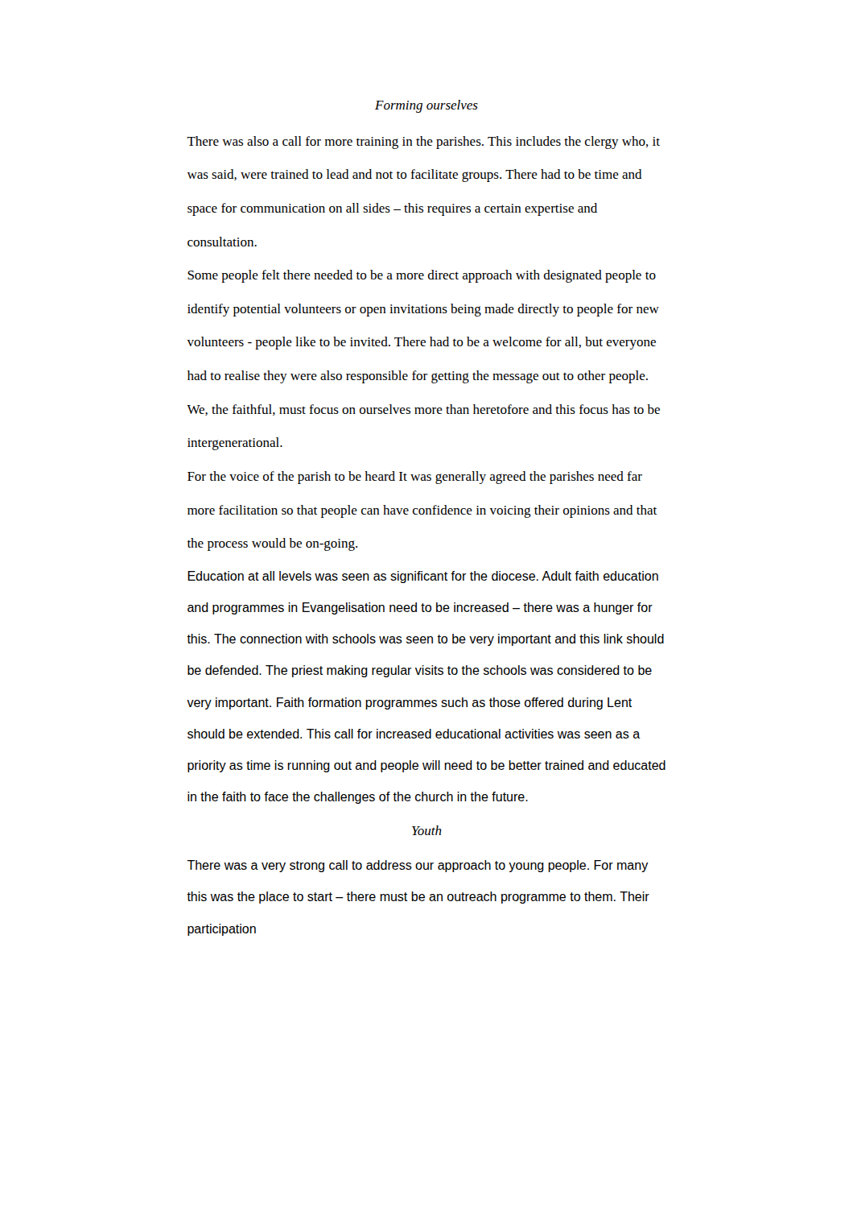Forming ourselves
There was also a call for more training in the parishes. This includes the clergy who, it was said, were trained to lead and not to facilitate groups. There had to be time and space for communication on all sides – this requires a certain expertise and consultation.
Some people felt there needed to be a more direct approach with designated people to identify potential volunteers or open invitations being made directly to people for new volunteers - people like to be invited. There had to be a welcome for all, but everyone had to realise they were also responsible for getting the message out to other people. We, the faithful, must focus on ourselves more than heretofore and this focus has to be intergenerational.
For the voice of the parish to be heard It was generally agreed the parishes need far more facilitation so that people can have confidence in voicing their opinions and that the process would be on-going.
Education at all levels was seen as significant for the diocese. Adult faith education and programmes in Evangelisation need to be increased – there was a hunger for this. The connection with schools was seen to be very important and this link should be defended. The priest making regular visits to the schools was considered to be very important. Faith formation programmes such as those offered during Lent should be extended. This call for increased educational activities was seen as a priority as time is running out and people will need to be better trained and educated in the faith to face the challenges of the church in the future.
Youth
There was a very strong call to address our approach to young people. For many this was the place to start – there must be an outreach programme to them. Their participation